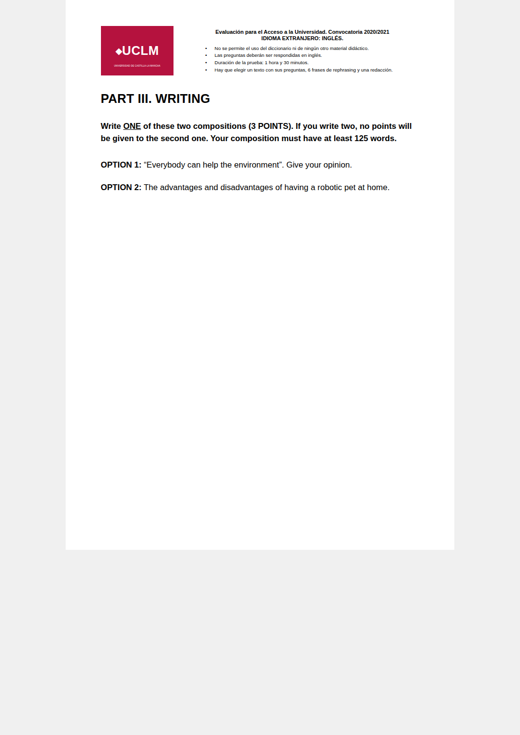◆UCLM
UNIVERSIDAD DE CASTILLA-LA MANCHA
Evaluación para el Acceso a la Universidad. Convocatoria 2020/2021
IDIOMA EXTRANJERO: INGLÉS.
No se permite el uso del diccionario ni de ningún otro material didáctico.
Las preguntas deberán ser respondidas en inglés.
Duración de la prueba: 1 hora y 30 minutos.
Hay que elegir un texto con sus preguntas, 6 frases de rephrasing y una redacción.
PART III. WRITING
Write ONE of these two compositions (3 POINTS). If you write two, no points will be given to the second one. Your composition must have at least 125 words.
OPTION 1: “Everybody can help the environment”. Give your opinion.
OPTION 2: The advantages and disadvantages of having a robotic pet at home.